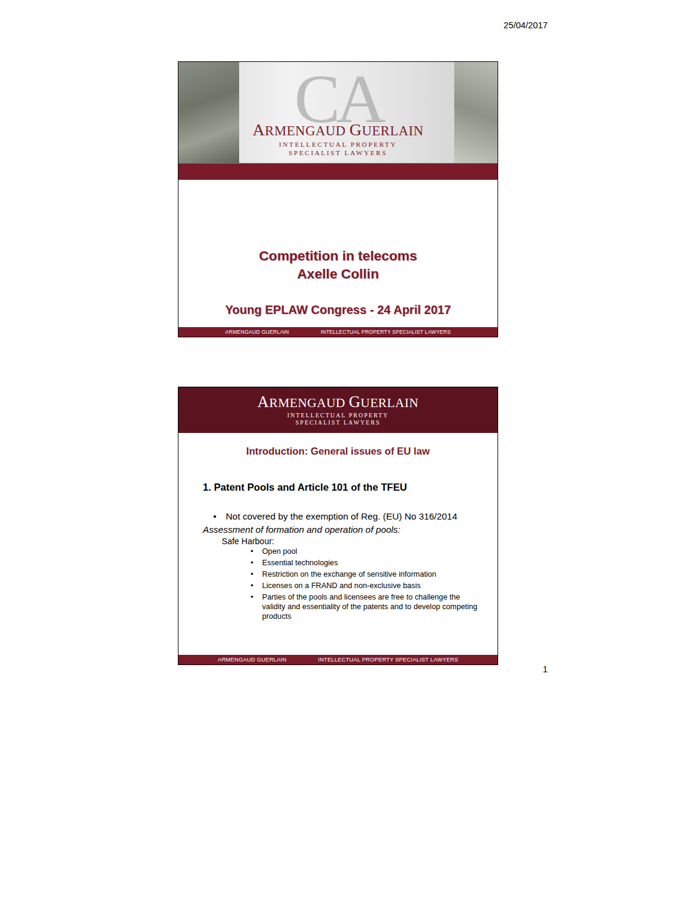25/04/2017
CA
ARMENGAUD GUERLAIN
INTELLECTUAL PROPERTY
SPECIALIST LAWYERS
Competition in telecoms
Axelle Collin
Young EPLAW Congress - 24 April 2017
ARMENGAUD GUERLAIN INTELLECTUAL PROPERTY SPECIALIST LAWYERS
ARMENGAUD GUERLAIN
INTELLECTUAL PROPERTY
SPECIALIST LAWYERS
Introduction: General issues of EU law
1. Patent Pools and Article 101 of the TFEU
Not covered by the exemption of Reg. (EU) No 316/2014
Assessment of formation and operation of pools:
Safe Harbour:
Open pool
Essential technologies
Restriction on the exchange of sensitive information
Licenses on a FRAND and non-exclusive basis
Parties of the pools and licensees are free to challenge the validity and essentiality of the patents and to develop competing products
ARMENGAUD GUERLAIN INTELLECTUAL PROPERTY SPECIALIST LAWYERS
1